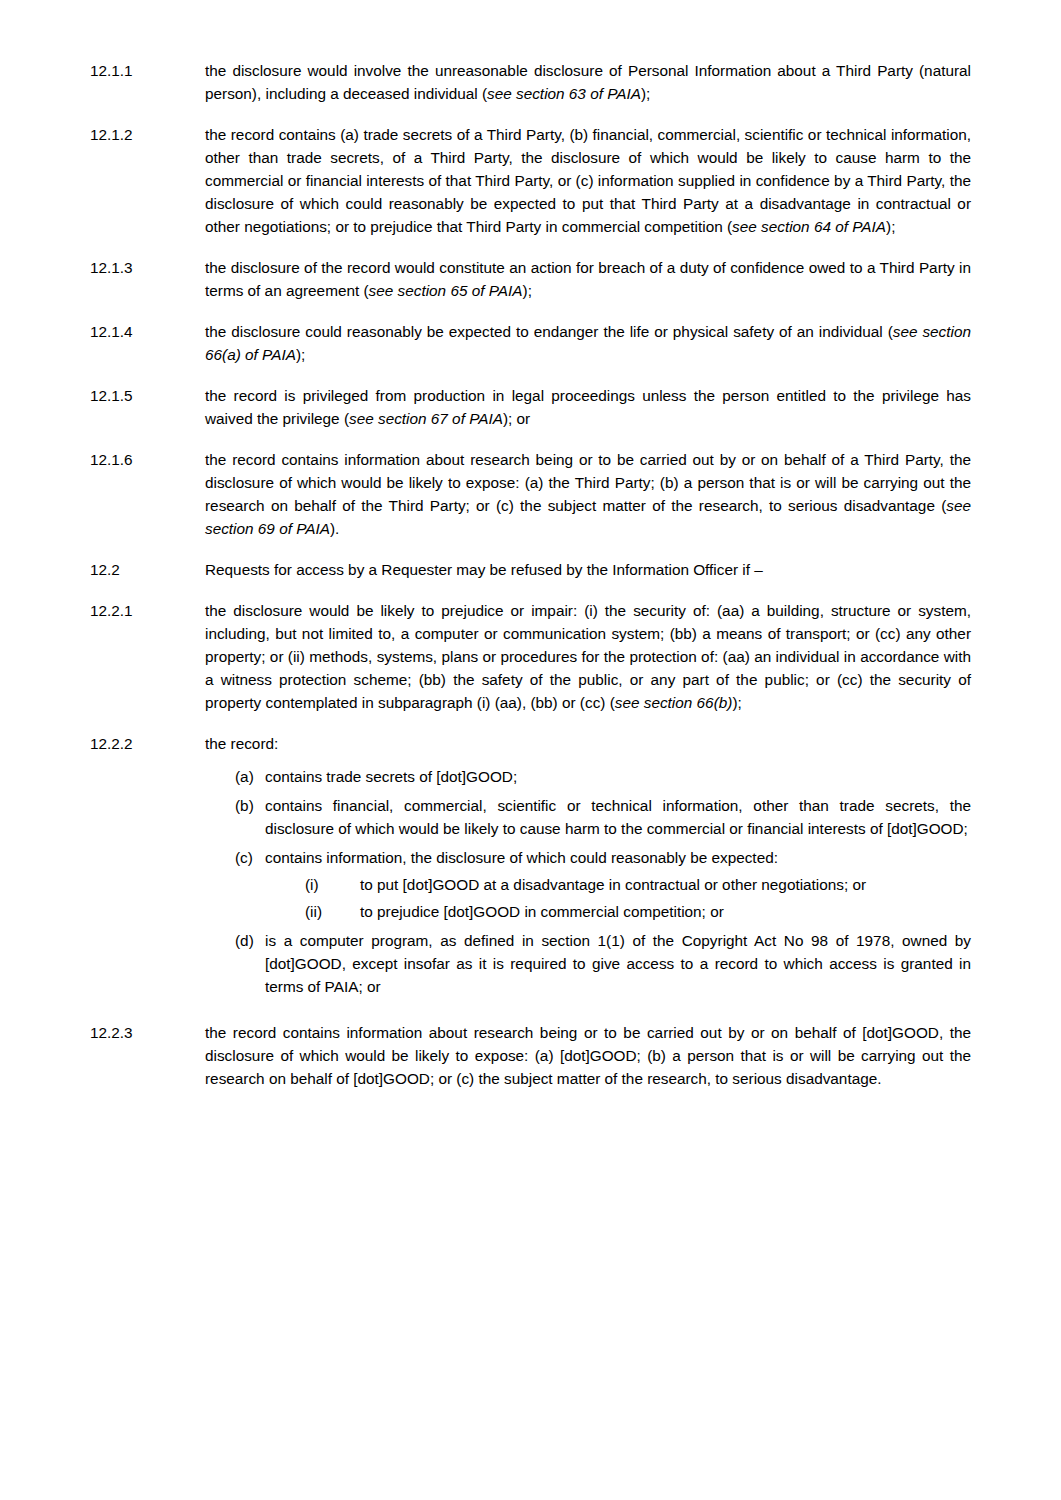12.1.1
the disclosure would involve the unreasonable disclosure of Personal Information about a Third Party (natural person), including a deceased individual (see section 63 of PAIA);
12.1.2
the record contains (a) trade secrets of a Third Party, (b) financial, commercial, scientific or technical information, other than trade secrets, of a Third Party, the disclosure of which would be likely to cause harm to the commercial or financial interests of that Third Party, or (c) information supplied in confidence by a Third Party, the disclosure of which could reasonably be expected to put that Third Party at a disadvantage in contractual or other negotiations; or to prejudice that Third Party in commercial competition (see section 64 of PAIA);
12.1.3
the disclosure of the record would constitute an action for breach of a duty of confidence owed to a Third Party in terms of an agreement (see section 65 of PAIA);
12.1.4
the disclosure could reasonably be expected to endanger the life or physical safety of an individual (see section 66(a) of PAIA);
12.1.5
the record is privileged from production in legal proceedings unless the person entitled to the privilege has waived the privilege (see section 67 of PAIA); or
12.1.6
the record contains information about research being or to be carried out by or on behalf of a Third Party, the disclosure of which would be likely to expose: (a) the Third Party; (b) a person that is or will be carrying out the research on behalf of the Third Party; or (c) the subject matter of the research, to serious disadvantage (see section 69 of PAIA).
12.2
Requests for access by a Requester may be refused by the Information Officer if –
12.2.1
the disclosure would be likely to prejudice or impair: (i) the security of: (aa) a building, structure or system, including, but not limited to, a computer or communication system; (bb) a means of transport; or (cc) any other property; or (ii) methods, systems, plans or procedures for the protection of: (aa) an individual in accordance with a witness protection scheme; (bb) the safety of the public, or any part of the public; or (cc) the security of property contemplated in subparagraph (i) (aa), (bb) or (cc) (see section 66(b));
12.2.2
the record:
(a) contains trade secrets of [dot]GOOD;
(b) contains financial, commercial, scientific or technical information, other than trade secrets, the disclosure of which would be likely to cause harm to the commercial or financial interests of [dot]GOOD;
(c) contains information, the disclosure of which could reasonably be expected:
(i) to put [dot]GOOD at a disadvantage in contractual or other negotiations; or
(ii) to prejudice [dot]GOOD in commercial competition; or
(d) is a computer program, as defined in section 1(1) of the Copyright Act No 98 of 1978, owned by [dot]GOOD, except insofar as it is required to give access to a record to which access is granted in terms of PAIA; or
12.2.3
the record contains information about research being or to be carried out by or on behalf of [dot]GOOD, the disclosure of which would be likely to expose: (a) [dot]GOOD; (b) a person that is or will be carrying out the research on behalf of [dot]GOOD; or (c) the subject matter of the research, to serious disadvantage.